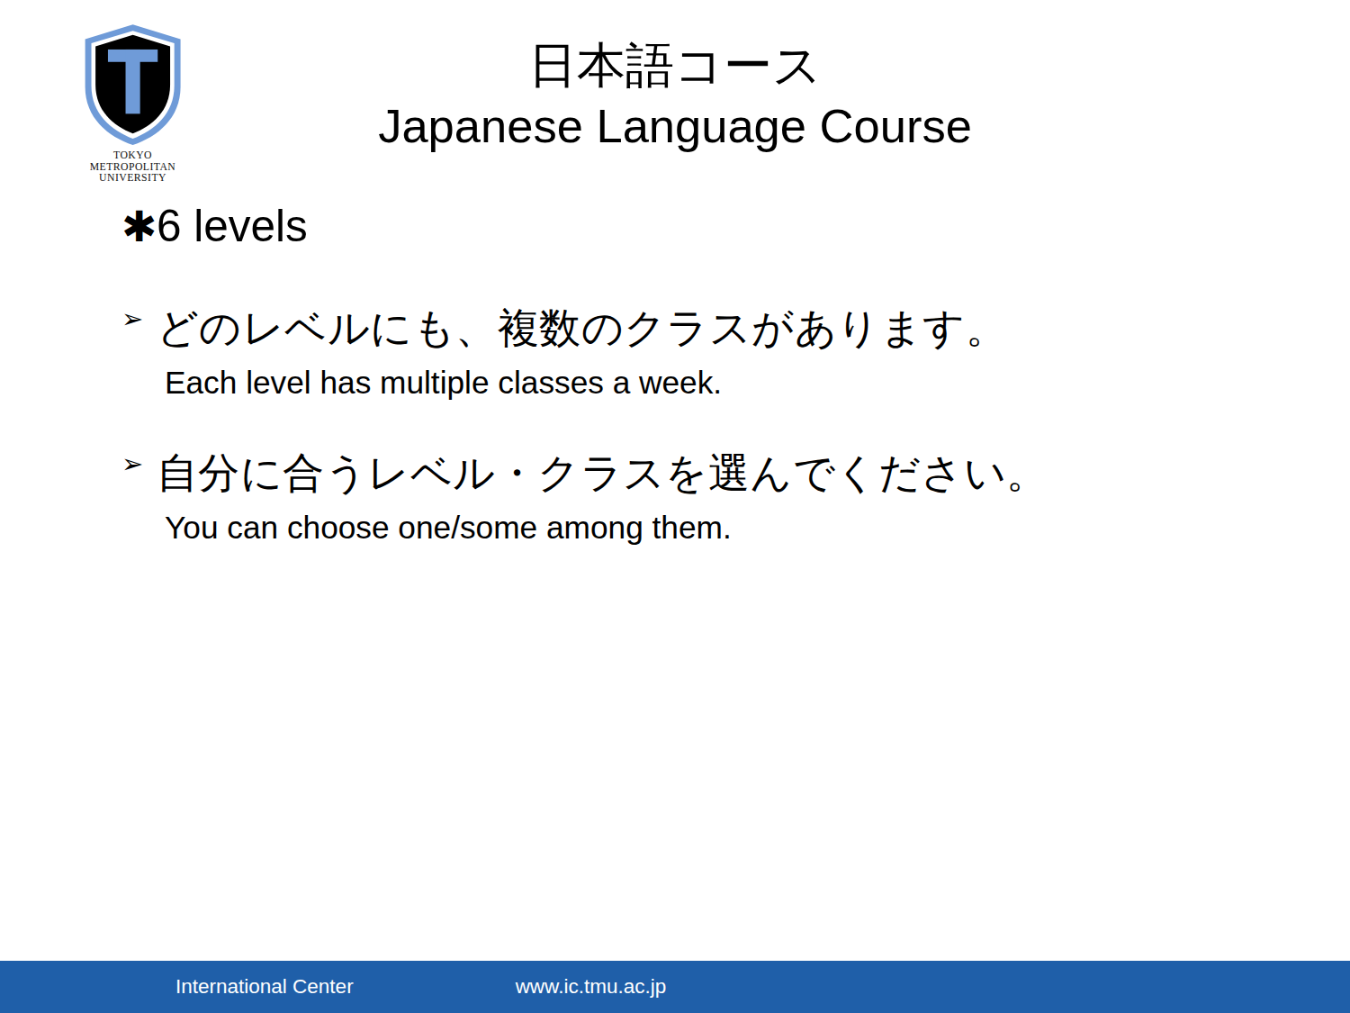TOKYO
METROPOLITAN
UNIVERSITY
日本語コースJapanese Language Course
6 levels
どのレベルにも、複数のクラスがあります。
Each level has multiple classes a week.
自分に合うレベル・クラスを選んでください。
You can choose one/some among them.
International Center www.ic.tmu.ac.jp